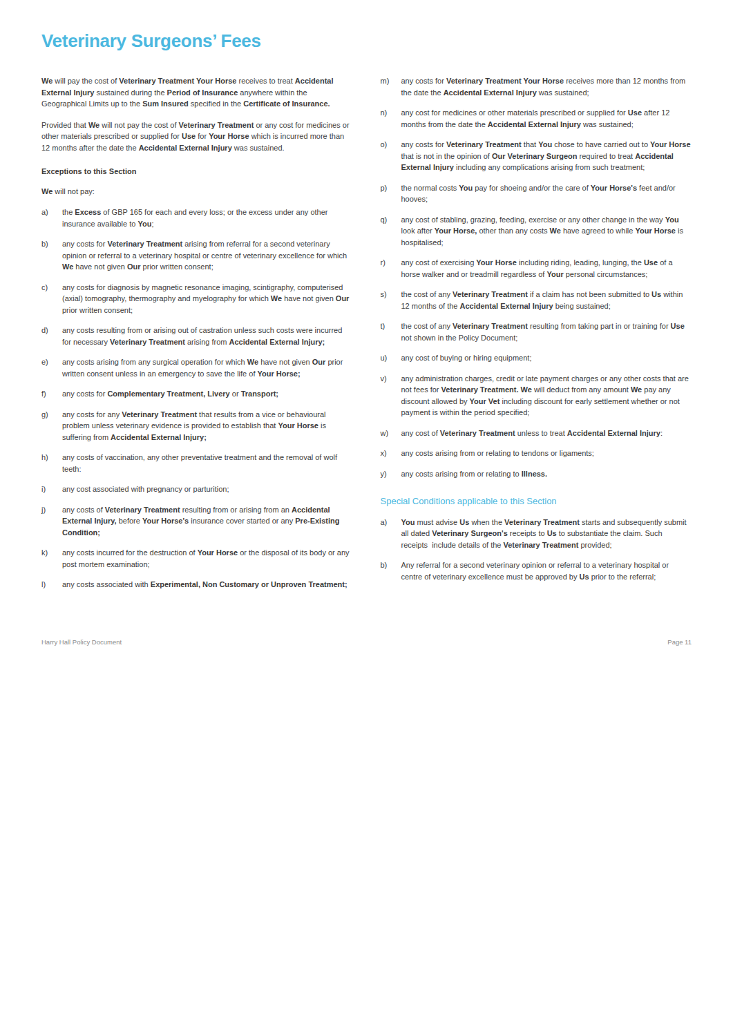Veterinary Surgeons’ Fees
We will pay the cost of Veterinary Treatment Your Horse receives to treat Accidental External Injury sustained during the Period of Insurance anywhere within the Geographical Limits up to the Sum Insured specified in the Certificate of Insurance.
Provided that We will not pay the cost of Veterinary Treatment or any cost for medicines or other materials prescribed or supplied for Use for Your Horse which is incurred more than 12 months after the date the Accidental External Injury was sustained.
Exceptions to this Section
We will not pay:
a) the Excess of GBP 165 for each and every loss; or the excess under any other insurance available to You;
b) any costs for Veterinary Treatment arising from referral for a second veterinary opinion or referral to a veterinary hospital or centre of veterinary excellence for which We have not given Our prior written consent;
c) any costs for diagnosis by magnetic resonance imaging, scintigraphy, computerised (axial) tomography, thermography and myelography for which We have not given Our prior written consent;
d) any costs resulting from or arising out of castration unless such costs were incurred for necessary Veterinary Treatment arising from Accidental External Injury;
e) any costs arising from any surgical operation for which We have not given Our prior written consent unless in an emergency to save the life of Your Horse;
f) any costs for Complementary Treatment, Livery or Transport;
g) any costs for any Veterinary Treatment that results from a vice or behavioural problem unless veterinary evidence is provided to establish that Your Horse is suffering from Accidental External Injury;
h) any costs of vaccination, any other preventative treatment and the removal of wolf teeth:
i) any cost associated with pregnancy or parturition;
j) any costs of Veterinary Treatment resulting from or arising from an Accidental External Injury, before Your Horse's insurance cover started or any Pre-Existing Condition;
k) any costs incurred for the destruction of Your Horse or the disposal of its body or any post mortem examination;
l) any costs associated with Experimental, Non Customary or Unproven Treatment;
m) any costs for Veterinary Treatment Your Horse receives more than 12 months from the date the Accidental External Injury was sustained;
n) any cost for medicines or other materials prescribed or supplied for Use after 12 months from the date the Accidental External Injury was sustained;
o) any costs for Veterinary Treatment that You chose to have carried out to Your Horse that is not in the opinion of Our Veterinary Surgeon required to treat Accidental External Injury including any complications arising from such treatment;
p) the normal costs You pay for shoeing and/or the care of Your Horse's feet and/or hooves;
q) any cost of stabling, grazing, feeding, exercise or any other change in the way You look after Your Horse, other than any costs We have agreed to while Your Horse is hospitalised;
r) any cost of exercising Your Horse including riding, leading, lunging, the Use of a horse walker and or treadmill regardless of Your personal circumstances;
s) the cost of any Veterinary Treatment if a claim has not been submitted to Us within 12 months of the Accidental External Injury being sustained;
t) the cost of any Veterinary Treatment resulting from taking part in or training for Use not shown in the Policy Document;
u) any cost of buying or hiring equipment;
v) any administration charges, credit or late payment charges or any other costs that are not fees for Veterinary Treatment. We will deduct from any amount We pay any discount allowed by Your Vet including discount for early settlement whether or not payment is within the period specified;
w) any cost of Veterinary Treatment unless to treat Accidental External Injury:
x) any costs arising from or relating to tendons or ligaments;
y) any costs arising from or relating to Illness.
Special Conditions applicable to this Section
a) You must advise Us when the Veterinary Treatment starts and subsequently submit all dated Veterinary Surgeon's receipts to Us to substantiate the claim. Such receipts include details of the Veterinary Treatment provided;
b) Any referral for a second veterinary opinion or referral to a veterinary hospital or centre of veterinary excellence must be approved by Us prior to the referral;
Harry Hall Policy Document Page 11